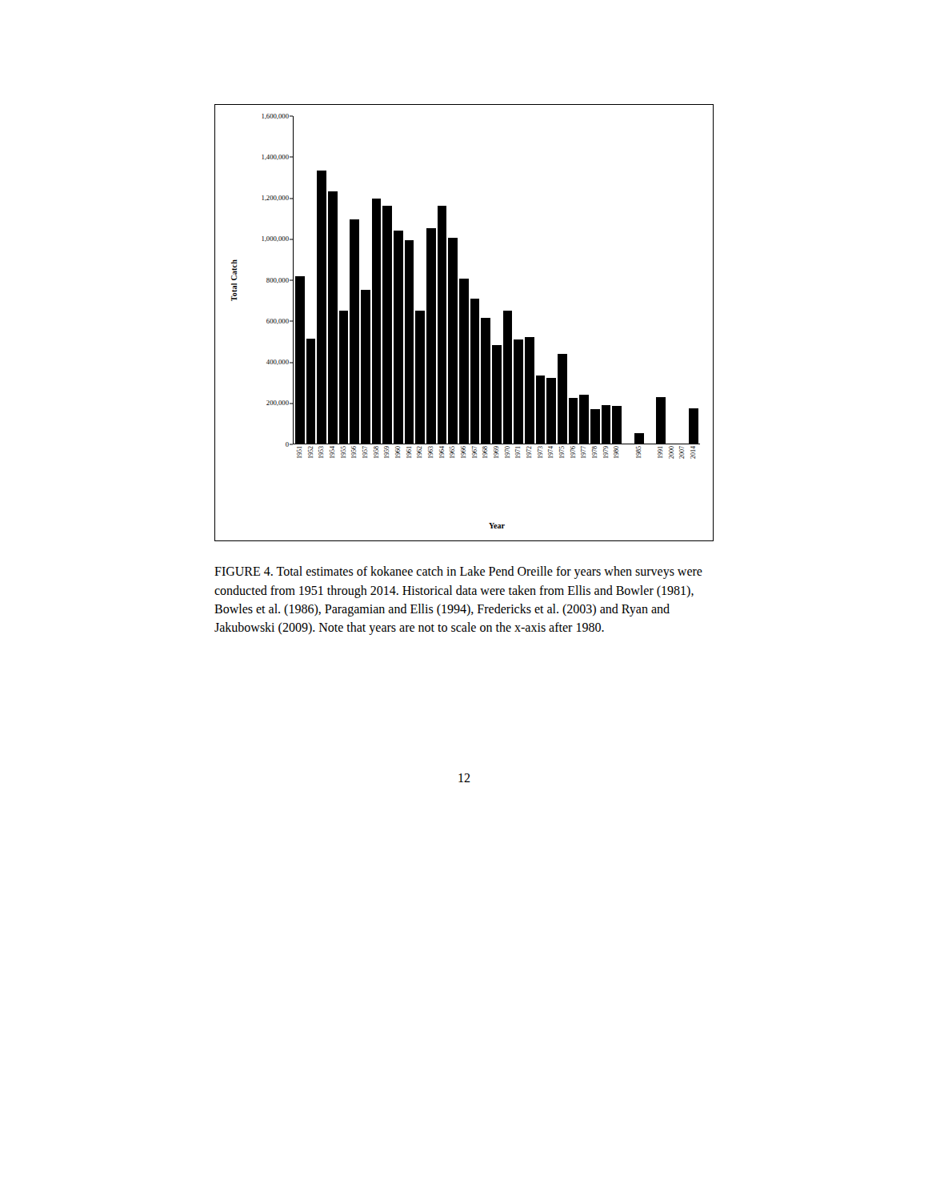Total Catch
1,600,000
1,400,000
1,200,000
1,000,000
800,000
600,000
400,000
200,000
0
1951
1952
1953
1954
1955
1956
1957
1958
1959
1960
1961
1962
1963
1964
1965
1966
1967
1968
1969
1970
1971
1972
1973
1974
1975
1976
1977
1978
1979
1980
1985
1991
2000
2007
2014
Year
FIGURE 4. Total estimates of kokanee catch in Lake Pend Oreille for years when surveys were conducted from 1951 through 2014. Historical data were taken from Ellis and Bowler (1981), Bowles et al. (1986), Paragamian and Ellis (1994), Fredericks et al. (2003) and Ryan and Jakubowski (2009). Note that years are not to scale on the x-axis after 1980.
12